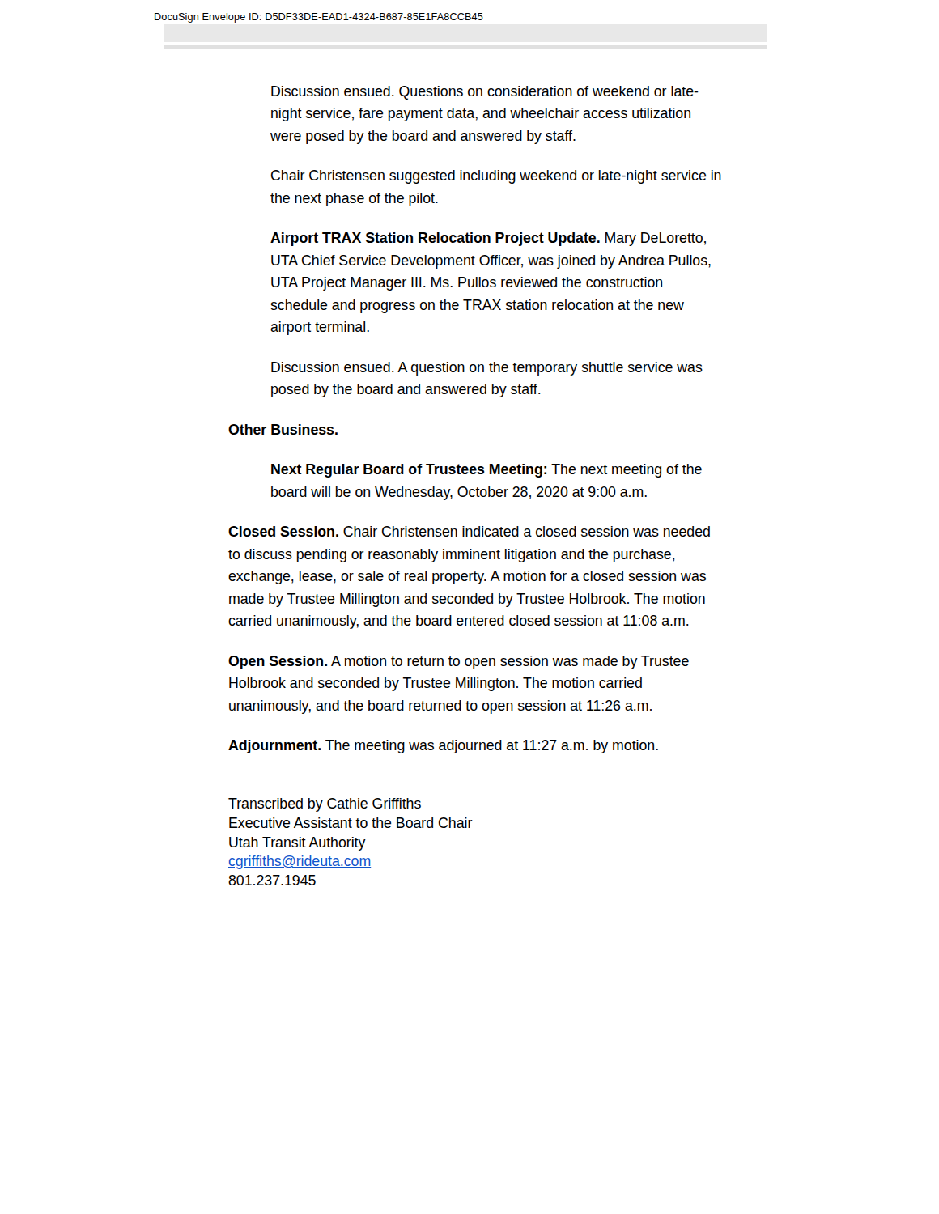DocuSign Envelope ID: D5DF33DE-EAD1-4324-B687-85E1FA8CCB45
Discussion ensued. Questions on consideration of weekend or late-night service, fare payment data, and wheelchair access utilization were posed by the board and answered by staff.
Chair Christensen suggested including weekend or late-night service in the next phase of the pilot.
Airport TRAX Station Relocation Project Update. Mary DeLoretto, UTA Chief Service Development Officer, was joined by Andrea Pullos, UTA Project Manager III. Ms. Pullos reviewed the construction schedule and progress on the TRAX station relocation at the new airport terminal.
Discussion ensued. A question on the temporary shuttle service was posed by the board and answered by staff.
Other Business.
Next Regular Board of Trustees Meeting: The next meeting of the board will be on Wednesday, October 28, 2020 at 9:00 a.m.
Closed Session. Chair Christensen indicated a closed session was needed to discuss pending or reasonably imminent litigation and the purchase, exchange, lease, or sale of real property. A motion for a closed session was made by Trustee Millington and seconded by Trustee Holbrook. The motion carried unanimously, and the board entered closed session at 11:08 a.m.
Open Session. A motion to return to open session was made by Trustee Holbrook and seconded by Trustee Millington. The motion carried unanimously, and the board returned to open session at 11:26 a.m.
Adjournment. The meeting was adjourned at 11:27 a.m. by motion.
Transcribed by Cathie Griffiths
Executive Assistant to the Board Chair
Utah Transit Authority
cgriffiths@rideuta.com
801.237.1945